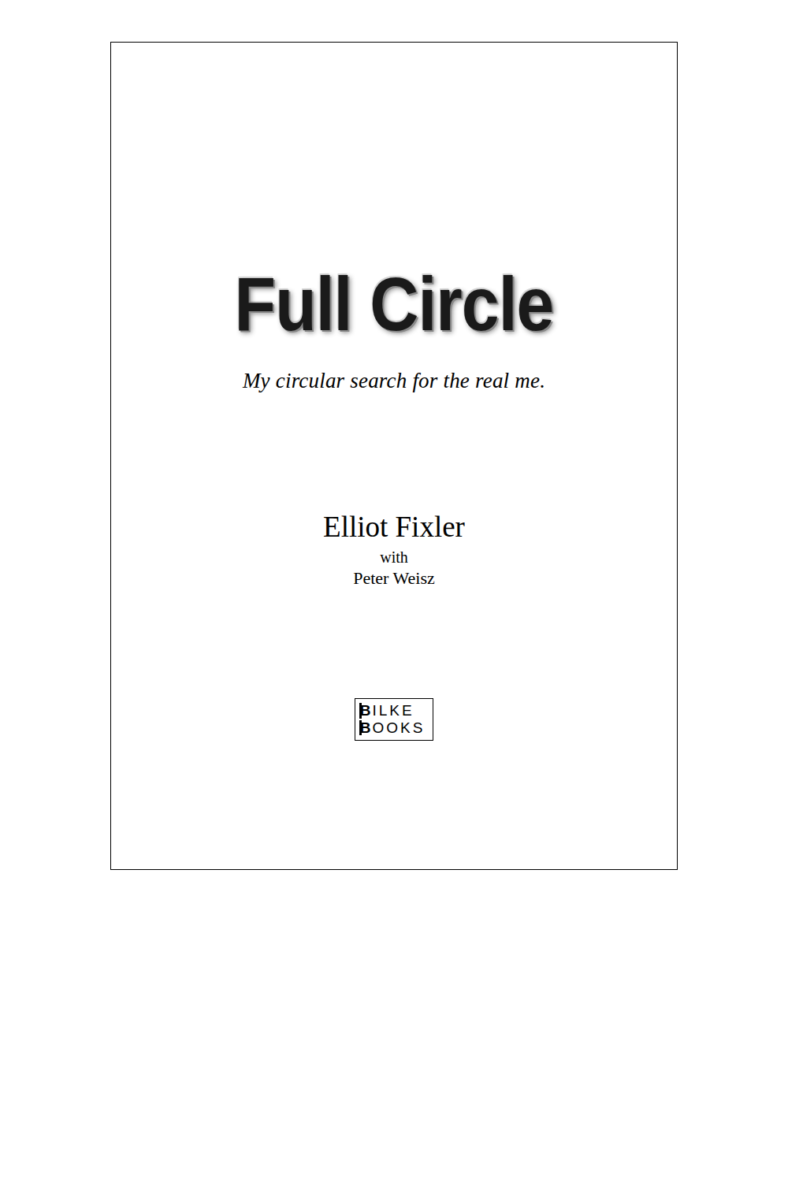Full Circle
My circular search for the real me.
Elliot Fixler
with
Peter Weisz
BILKE
BOOKS